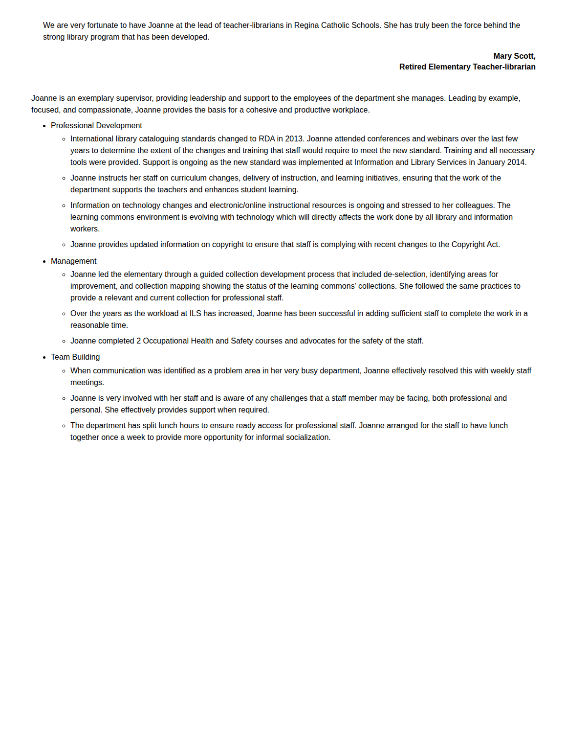We are very fortunate to have Joanne at the lead of teacher-librarians in Regina Catholic Schools. She has truly been the force behind the strong library program that has been developed.
Mary Scott, Retired Elementary Teacher-librarian
Joanne is an exemplary supervisor, providing leadership and support to the employees of the department she manages. Leading by example, focused, and compassionate, Joanne provides the basis for a cohesive and productive workplace.
Professional Development
International library cataloguing standards changed to RDA in 2013. Joanne attended conferences and webinars over the last few years to determine the extent of the changes and training that staff would require to meet the new standard. Training and all necessary tools were provided. Support is ongoing as the new standard was implemented at Information and Library Services in January 2014.
Joanne instructs her staff on curriculum changes, delivery of instruction, and learning initiatives, ensuring that the work of the department supports the teachers and enhances student learning.
Information on technology changes and electronic/online instructional resources is ongoing and stressed to her colleagues. The learning commons environment is evolving with technology which will directly affects the work done by all library and information workers.
Joanne provides updated information on copyright to ensure that staff is complying with recent changes to the Copyright Act.
Management
Joanne led the elementary through a guided collection development process that included de-selection, identifying areas for improvement, and collection mapping showing the status of the learning commons’ collections. She followed the same practices to provide a relevant and current collection for professional staff.
Over the years as the workload at ILS has increased, Joanne has been successful in adding sufficient staff to complete the work in a reasonable time.
Joanne completed 2 Occupational Health and Safety courses and advocates for the safety of the staff.
Team Building
When communication was identified as a problem area in her very busy department, Joanne effectively resolved this with weekly staff meetings.
Joanne is very involved with her staff and is aware of any challenges that a staff member may be facing, both professional and personal. She effectively provides support when required.
The department has split lunch hours to ensure ready access for professional staff. Joanne arranged for the staff to have lunch together once a week to provide more opportunity for informal socialization.